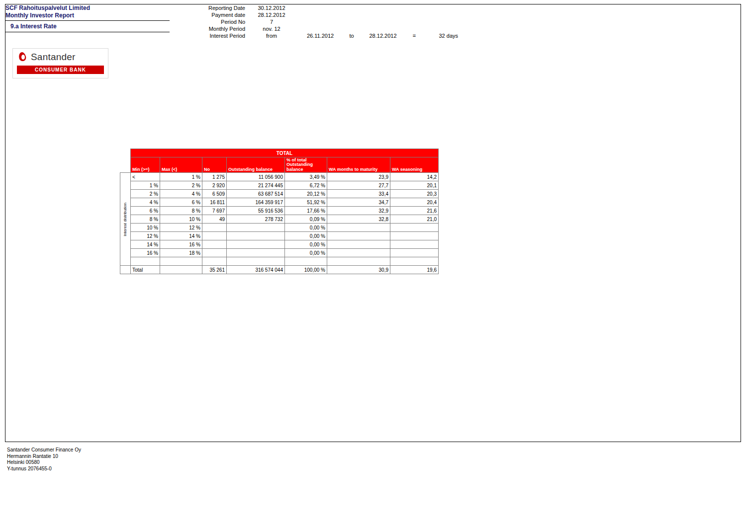| SCF Rahoituspalvelut Limited Monthly Investor Report 9.a Interest Rate | / Reporting Date / 30.12.2012 / / / / / / Payment date / 28.12.2012 / / / / / / Period No / 7 / / / / / / Monthly Period / nov. 12 / / / / / / Interest Period / from / 26.11.2012 / to / 28.12.2012 / = / 32 days / |
Santander
CONSUMER BANK
| | TOTAL |
| --- | --- |
| Min (>=) | Max (<) | No | Outstanding balance | % of total Outstanding balance | WA months to maturity | WA seasoning |
| Interest distribution | < | 1 % | 1 275 | 11 056 900 | 3,49 % | 23,9 | 14,2 |
| 1 % | 2 % | 2 920 | 21 274 445 | 6,72 % | 27,7 | 20,1 |
| 2 % | 4 % | 6 509 | 63 687 514 | 20,12 % | 33,4 | 20,3 |
| 4 % | 6 % | 16 811 | 164 359 917 | 51,92 % | 34,7 | 20,4 |
| 6 % | 8 % | 7 697 | 55 916 536 | 17,66 % | 32,9 | 21,6 |
| 8 % | 10 % | 49 | 278 732 | 0,09 % | 32,8 | 21,0 |
| 10 % | 12 % | | | 0,00 % | | |
| 12 % | 14 % | | | 0,00 % | | |
| 14 % | 16 % | | | 0,00 % | | |
| 16 % | 18 % | | | 0,00 % | | |
| | Total | | 35 261 | 316 574 044 | 100,00 % | 30,9 | 19,6 |
Santander Consumer Finance Oy
Hermannin Rantatie 10
Helsinki 00580
Y-tunnus 2076455-0